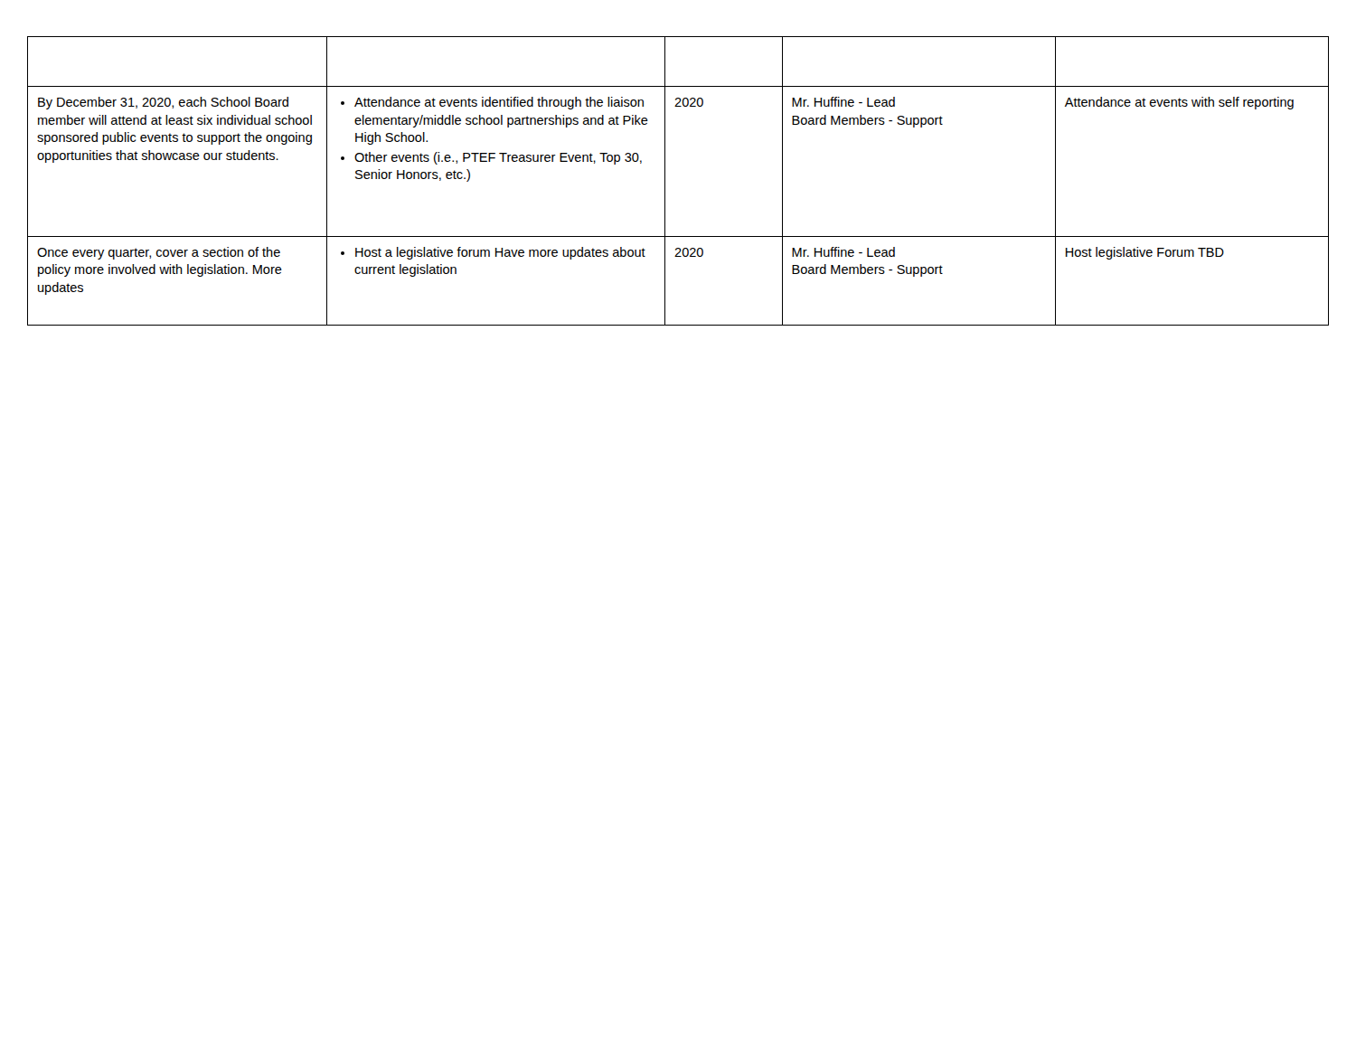| By December 31, 2020, each School Board member will attend at least six individual school sponsored public events to support the ongoing opportunities that showcase our students. | Attendance at events identified through the liaison elementary/middle school partnerships and at Pike High School. Other events (i.e., PTEF Treasurer Event, Top 30, Senior Honors, etc.) | 2020 | Mr. Huffine - Lead Board Members - Support | Attendance at events with self reporting |
| Once every quarter, cover a section of the policy more involved with legislation. More updates | Host a legislative forum Have more updates about current legislation | 2020 | Mr. Huffine - Lead Board Members - Support | Host legislative Forum TBD |